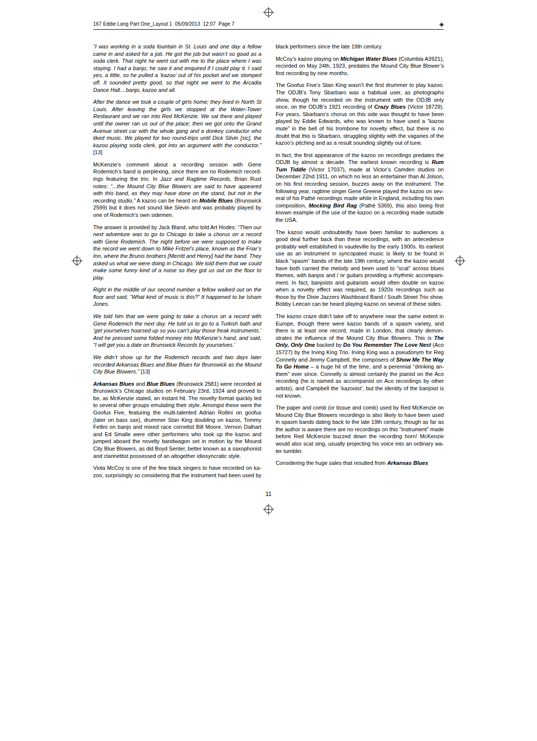167 Eddie Lang Part One_Layout 1 05/09/2013 12:07 Page 7 ◈
“I was working in a soda fountain in St. Louis and one day a fellow came in and asked for a job. He got the job but wasn’t so good as a soda clerk. That night he went out with me to the place where I was staying. I had a banjo; he saw it and enquired if I could play it. I said yes, a little, so he pulled a ‘kazoo’ out of his pocket and we stomped off. It sounded pretty good, so that night we went to the Arcadia Dance Hall....banjo, kazoo and all.
After the dance we took a couple of girls home; they lived in North St Louis. After leaving the girls we stopped at the Water-Tower Restaurant and we ran into Red McKenzie. We sat there and played until the owner ran us out of the place; then we got onto the Grand Avenue street car with the whole gang and a donkey conductor who liked music. We played for two round-trips until Dick Slivin [sic], the kazoo playing soda clerk, got into an argument with the conductor.” [13]
McKenzie’s comment about a recording session with Gene Rodemich’s band is perplexing, since there are no Rodemich recordings featuring the trio. In Jazz and Ragtime Records, Brian Rust notes: “...the Mound City Blue Blowers are said to have appeared with this band, as they may have done on the stand, but not in the recording studio.” A kazoo can be heard on Mobile Blues (Brunswick 2599) but it does not sound like Slevin and was probably played by one of Rodemich’s own sidemen.
The answer is provided by Jack Bland, who told Art Hodes: “Then our next adventure was to go to Chicago to take a chorus on a record with Gene Rodemich. The night before we were supposed to make the record we went down to Mike Fritzel’s place, known as the Friar’s Inn, where the Brunis brothers [Merritt and Henry] had the band. They asked us what we were doing in Chicago. We told them that we could make some funny kind of a noise so they got us out on the floor to play.
Right in the middle of our second number a fellow walked out on the floor and said, “What kind of music is this?” It happened to be Isham Jones.
We told him that we were going to take a chorus on a record with Gene Rodemich the next day. He told us to go to a Turkish bath and ‘get yourselves hoarsed up so you can’t play those freak instruments.’ And he pressed some folded money into McKenzie’s hand, and said, “I will get you a date on Brunswick Records by yourselves.’
We didn’t show up for the Rodemich records and two days later recorded Arkansas Blues and Blue Blues for Brunswick as the Mound City Blue Blowers.” [13]
Arkansas Blues and Blue Blues (Brunswick 2581) were recorded at Brunswick’s Chicago studios on February 23rd, 1924 and proved to be, as McKenzie stated, an instant hit. The novelty format quickly led to several other groups emulating their style. Amongst these were the Goofus Five, featuring the multi-talented Adrian Rollini on goofus (later on bass sax), drummer Stan King doubling on kazoo, Tommy Fellini on banjo and mixed race cornetist Bill Moore. Vernon Dalhart and Ed Smalle were other performers who took up the kazoo and jumped aboard the novelty bandwagon set in motion by the Mound City Blue Blowers, as did Boyd Senter, better known as a saxophonist and clarinettist possessed of an altogether idiosyncratic style.
Viola McCoy is one of the few black singers to have recorded on kazoo, surprisingly so considering that the instrument had been used by black performers since the late 19th century.
McCoy’s kazoo playing on Michigan Water Blues (Columbia A3921), recorded on May 24th, 1923, predates the Mound City Blue Blower’s first recording by nine months.
The Goofus Five’s Stan King wasn’t the first drummer to play kazoo. The ODJB’s Tony Sbarbaro was a habitual user, as photographs show, though he recorded on the instrument with the ODJB only once, on the ODJB’s 1921 recording of Crazy Blues (Victor 18729). For years, Sbarbaro’s chorus on this side was thought to have been played by Eddie Edwards, who was known to have used a “kazoo mute” in the bell of his trombone for novelty effect, but there is no doubt that this is Sbarbaro, struggling slightly with the vagaries of the kazoo’s pitching and as a result sounding slightly out of tune.
In fact, the first appearance of the kazoo on recordings predates the ODJB by almost a decade. The earliest known recording is Rum Tum Tiddle (Victor 17037), made at Victor’s Camden studios on December 22nd 1911, on which no less an entertainer than Al Jolson, on his first recording session, buzzes away on the instrument. The following year, ragtime singer Gene Greene played the kazoo on several of his Pathé recordings made while in England, including his own composition, Mocking Bird Rag (Pathé 5369), this also being first known example of the use of the kazoo on a recording made outside the USA.
The kazoo would undoubtedly have been familiar to audiences a good deal further back than these recordings, with an antecedence probably well established in vaudeville by the early 1900s. Its earliest use as an instrument in syncopated music is likely to be found in black “spasm” bands of the late 19th century, where the kazoo would have both carried the melody and been used to “scat” across blues themes, with banjos and / or guitars providing a rhythmic accompaniment. In fact, banjoists and guitarists would often double on kazoo when a novelty effect was required, as 1920s recordings such as those by the Dixie Jazzers Washboard Band / South Street Trio show. Bobby Leecan can be heard playing kazoo on several of these sides.
The kazoo craze didn’t take off to anywhere near the same extent in Europe, though there were kazoo bands of a spasm variety, and there is at least one record, made in London, that clearly demonstrates the influence of the Mound City Blue Blowers. This is The Only, Only One backed by Do You Remember The Love Nest (Aco 15727) by the Irving King Trio. Irving King was a pseudonym for Reg Connelly and Jimmy Campbell, the composers of Show Me The Way To Go Home – a huge hit of the time, and a perennial “drinking anthem” ever since. Connelly is almost certainly the pianist on the Aco recording (he is named as accompanist on Aco recordings by other artists), and Campbell the ‘kazooist’, but the identity of the banjoist is not known.
The paper and comb (or tissue and comb) used by Red McKenzie on Mound City Blue Blowers recordings is also likely to have been used in spasm bands dating back to the late 19th century, though as far as the author is aware there are no recordings on this “instrument” made before Red McKenzie buzzed down the recording horn! McKenzie would also scat sing, usually projecting his voice into an ordinary water tumbler.
Considering the huge sales that resulted from Arkansas Blues
11